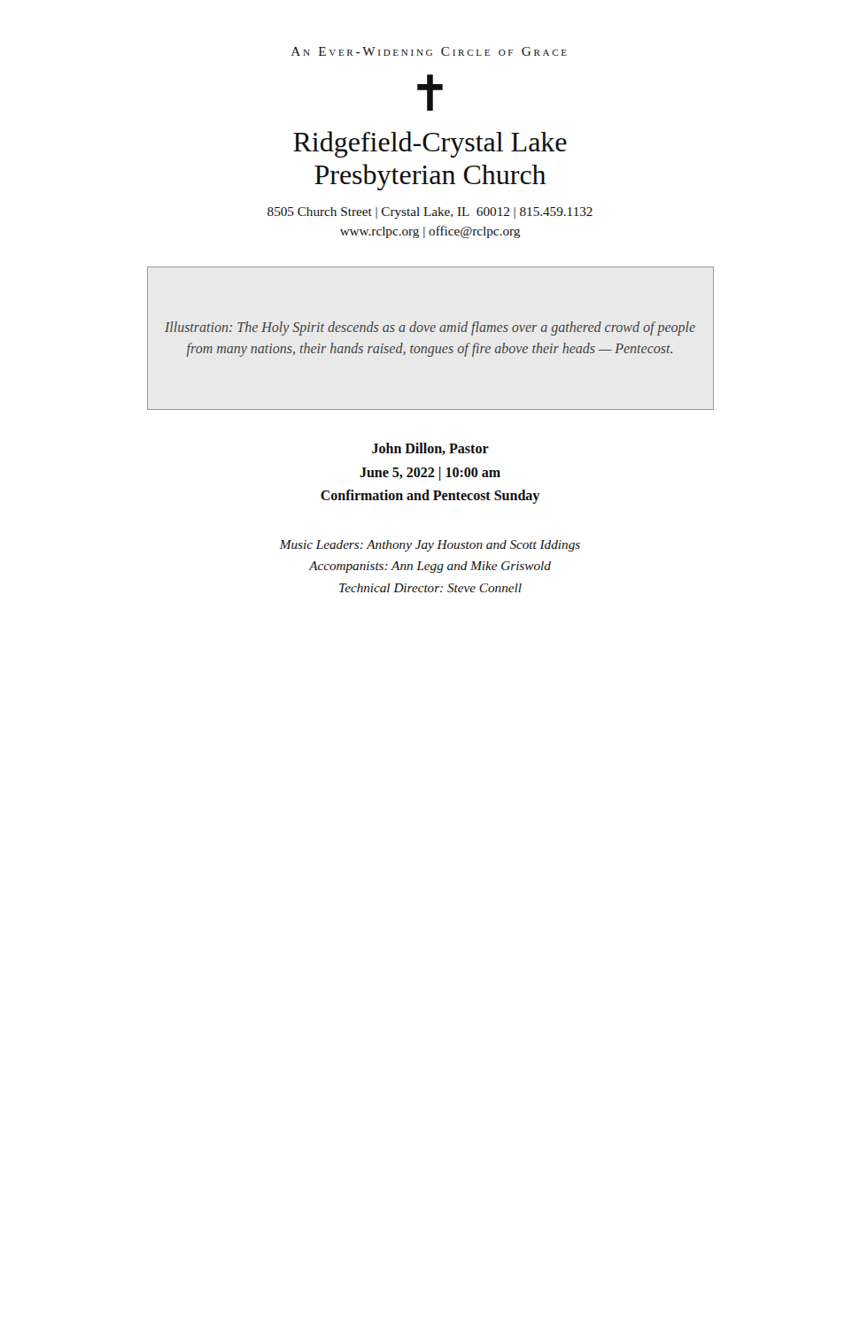An Ever-Widening Circle of Grace
✝
Ridgefield-Crystal Lake
Presbyterian Church
8505 Church Street | Crystal Lake, IL 60012 | 815.459.1132
www.rclpc.org | office@rclpc.org
Illustration: The Holy Spirit descends as a dove amid flames over a gathered crowd of people from many nations, their hands raised, tongues of fire above their heads — Pentecost.
John Dillon, Pastor
June 5, 2022 | 10:00 am
Confirmation and Pentecost Sunday
Music Leaders: Anthony Jay Houston and Scott Iddings
Accompanists: Ann Legg and Mike Griswold
Technical Director: Steve Connell